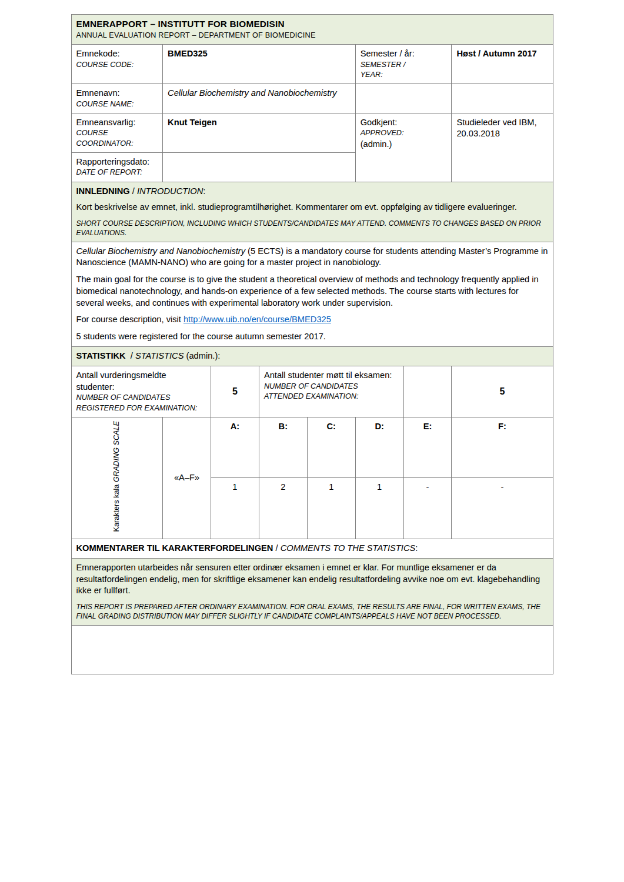| EMNERAPPORT – INSTITUTT FOR BIOMEDISIN ANNUAL EVALUATION REPORT – DEPARTMENT OF BIOMEDICINE |
| Emnekode: Course code: | BMED325 | Semester / år: Semester / year: | Høst / Autumn 2017 |
| Emnenavn: Course name: | Cellular Biochemistry and Nanobiochemistry | | |
| Emneansvarlig: Course coordinator: | Knut Teigen | Godkjent: Approved: (admin.) | Studieleder ved IBM, 20.03.2018 |
| Rapporteringsdato: Date of report: | |
| INNLEDNING / INTRODUCTION : Kort beskrivelse av emnet, inkl. studieprogramtilhørighet. Kommentarer om evt. oppfølging av tidligere evalueringer. Short course description, including which students/candidates may attend. Comments to changes based on prior evaluations. |
| Cellular Biochemistry and Nanobiochemistry (5 ECTS) is a mandatory course for students attending Master’s Programme in Nanoscience (MAMN-NANO) who are going for a master project in nanobiology. The main goal for the course is to give the student a theoretical overview of methods and technology frequently applied in biomedical nanotechnology, and hands-on experience of a few selected methods. The course starts with lectures for several weeks, and continues with experimental laboratory work under supervision. For course description, visit http://www.uib.no/en/course/BMED325 5 students were registered for the course autumn semester 2017. |
| STATISTIKK / STATISTICS (admin.): |
| Antall vurderingsmeldte studenter: Number of candidates registered for examination: | 5 | Antall studenter møtt til eksamen: Number of candidates attended examination: | | 5 |
| Karakters kala GRADING SCALE | «A–F» | A: | B: | C: | D: | E: | F: |
| 1 | 2 | 1 | 1 | - | - |
| KOMMENTARER TIL KARAKTERFORDELINGEN / COMMENTS TO THE STATISTICS : |
| Emnerapporten utarbeides når sensuren etter ordinær eksamen i emnet er klar. For muntlige eksamener er da resultatfordelingen endelig, men for skriftlige eksamener kan endelig resultatfordeling avvike noe om evt. klagebehandling ikke er fullført. This report is prepared after ordinary examination. For oral exams, the results are final, for written exams, the final grading distribution may differ slightly if candidate complaints/appeals have not been processed. |